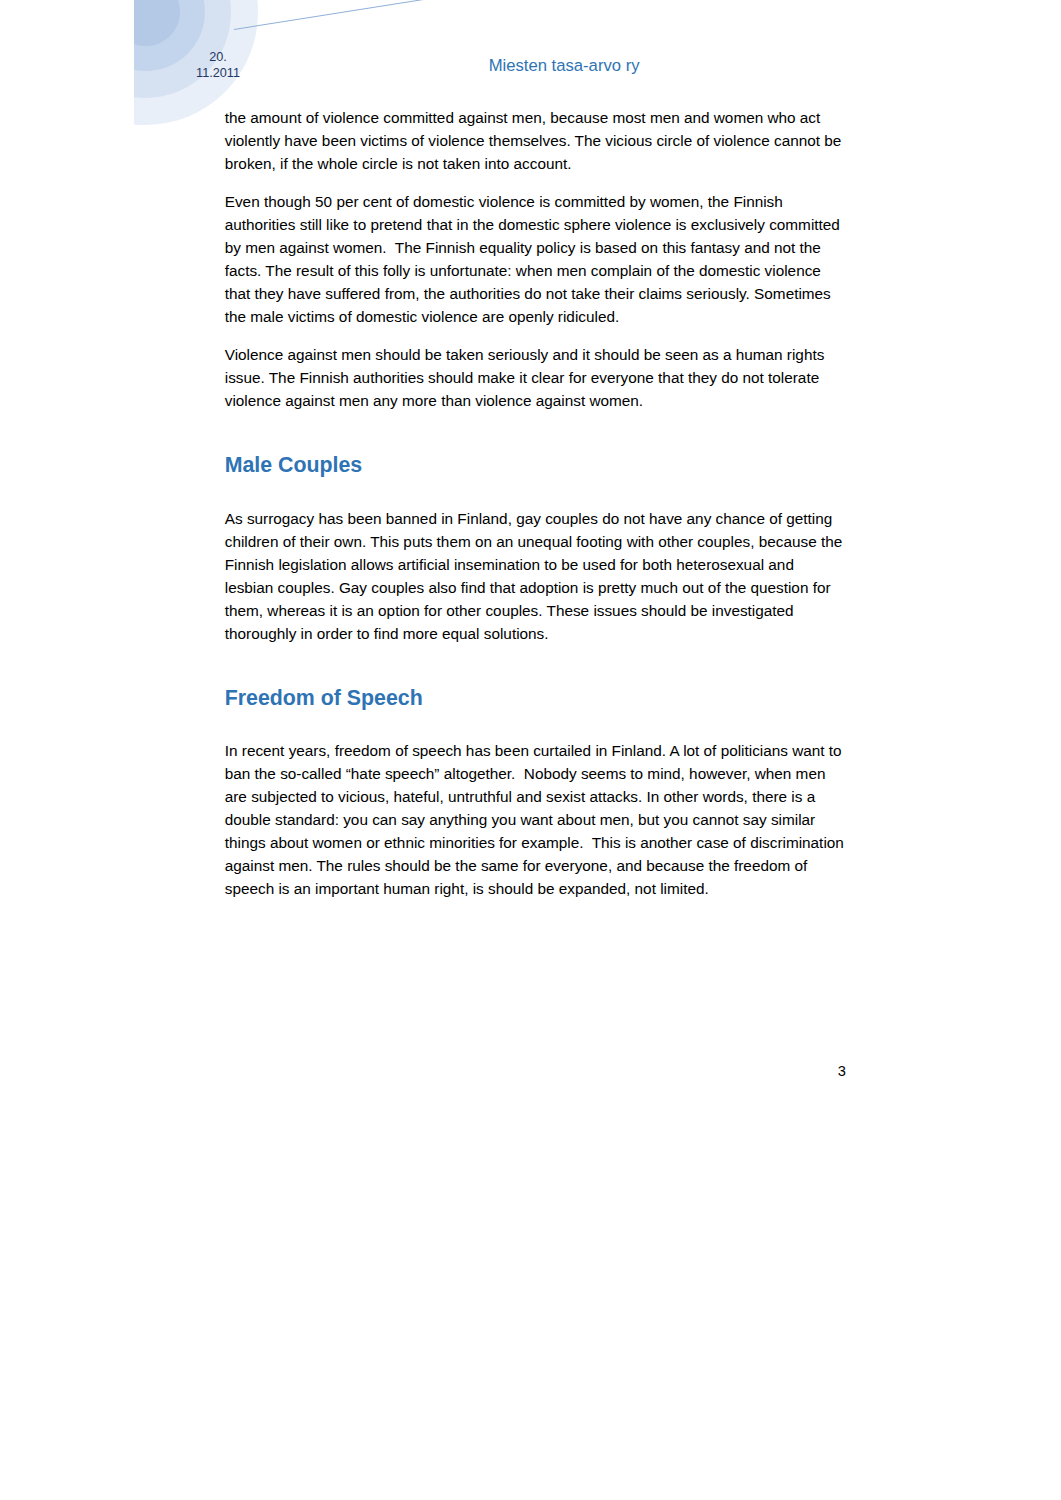20.
11.2011
Miesten tasa-arvo ry
the amount of violence committed against men, because most men and women who act violently have been victims of violence themselves. The vicious circle of violence cannot be broken, if the whole circle is not taken into account.
Even though 50 per cent of domestic violence is committed by women, the Finnish authorities still like to pretend that in the domestic sphere violence is exclusively committed by men against women. The Finnish equality policy is based on this fantasy and not the facts. The result of this folly is unfortunate: when men complain of the domestic violence that they have suffered from, the authorities do not take their claims seriously. Sometimes the male victims of domestic violence are openly ridiculed.
Violence against men should be taken seriously and it should be seen as a human rights issue. The Finnish authorities should make it clear for everyone that they do not tolerate violence against men any more than violence against women.
Male Couples
As surrogacy has been banned in Finland, gay couples do not have any chance of getting children of their own. This puts them on an unequal footing with other couples, because the Finnish legislation allows artificial insemination to be used for both heterosexual and lesbian couples. Gay couples also find that adoption is pretty much out of the question for them, whereas it is an option for other couples. These issues should be investigated thoroughly in order to find more equal solutions.
Freedom of Speech
In recent years, freedom of speech has been curtailed in Finland. A lot of politicians want to ban the so-called “hate speech” altogether. Nobody seems to mind, however, when men are subjected to vicious, hateful, untruthful and sexist attacks. In other words, there is a double standard: you can say anything you want about men, but you cannot say similar things about women or ethnic minorities for example. This is another case of discrimination against men. The rules should be the same for everyone, and because the freedom of speech is an important human right, is should be expanded, not limited.
3